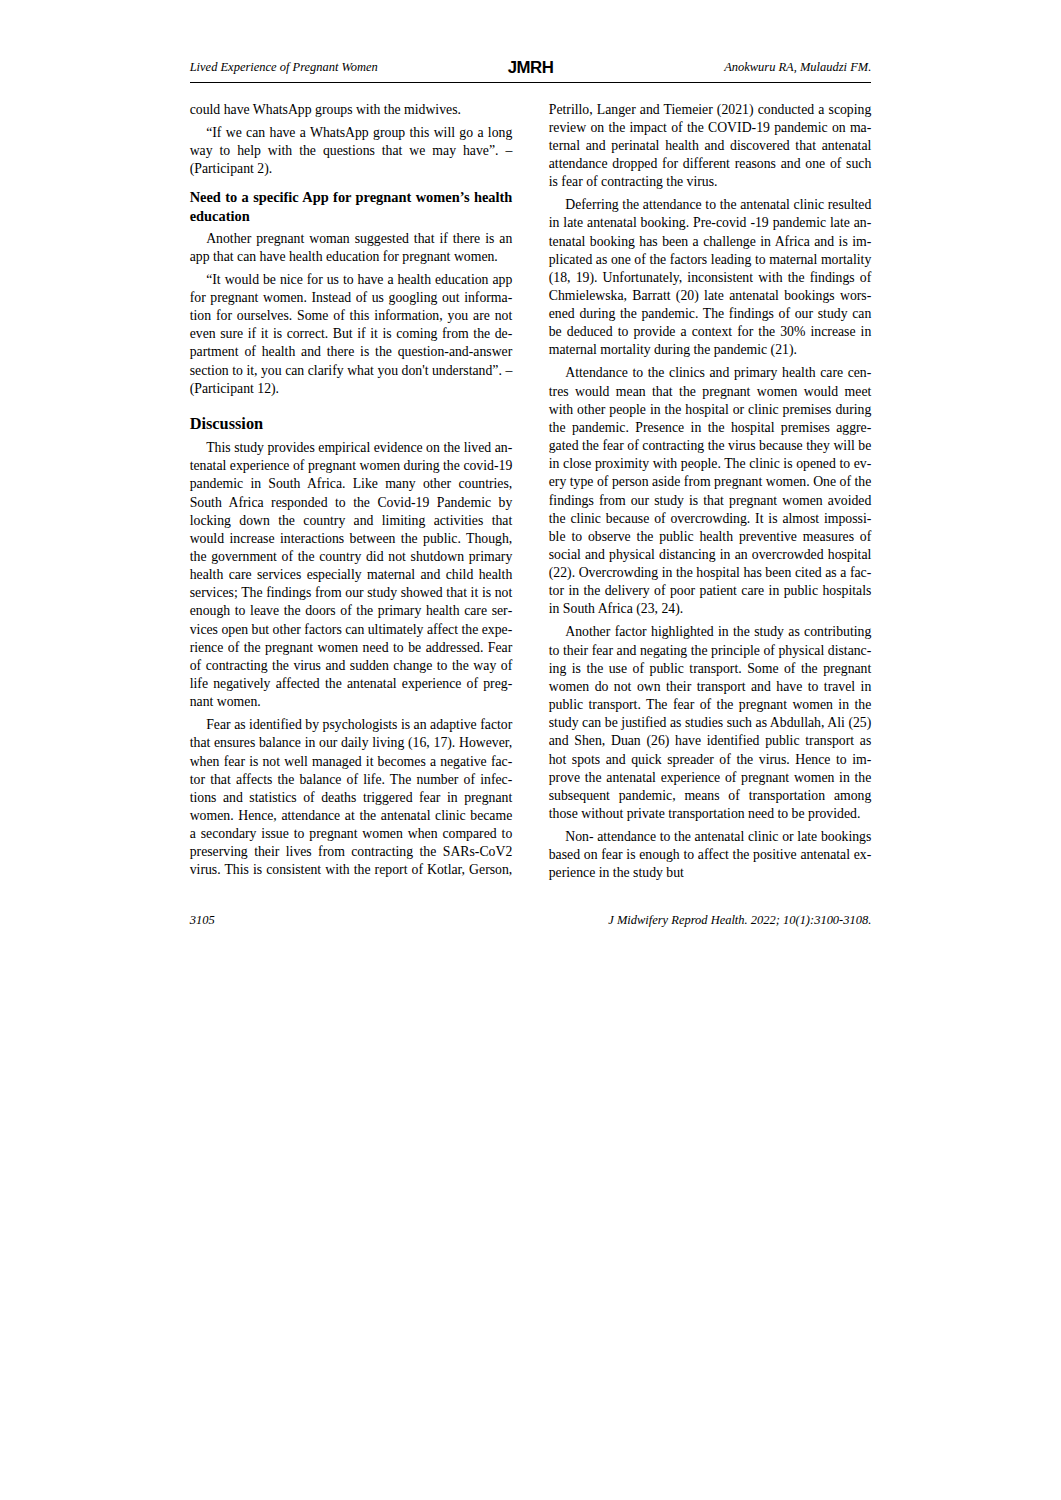Lived Experience of Pregnant Women
JMRH
Anokwuru RA, Mulaudzi FM.
could have WhatsApp groups with the midwives.
“If we can have a WhatsApp group this will go a long way to help with the questions that we may have”. – (Participant 2).
Need to a specific App for pregnant women’s health education
Another pregnant woman suggested that if there is an app that can have health education for pregnant women.
“It would be nice for us to have a health education app for pregnant women. Instead of us googling out information for ourselves. Some of this information, you are not even sure if it is correct. But if it is coming from the department of health and there is the question-and-answer section to it, you can clarify what you don't understand”. – (Participant 12).
Discussion
This study provides empirical evidence on the lived antenatal experience of pregnant women during the covid-19 pandemic in South Africa. Like many other countries, South Africa responded to the Covid-19 Pandemic by locking down the country and limiting activities that would increase interactions between the public. Though, the government of the country did not shutdown primary health care services especially maternal and child health services; The findings from our study showed that it is not enough to leave the doors of the primary health care services open but other factors can ultimately affect the experience of the pregnant women need to be addressed. Fear of contracting the virus and sudden change to the way of life negatively affected the antenatal experience of pregnant women.
Fear as identified by psychologists is an adaptive factor that ensures balance in our daily living (16, 17). However, when fear is not well managed it becomes a negative factor that affects the balance of life. The number of infections and statistics of deaths triggered fear in pregnant women. Hence, attendance at the antenatal clinic became a secondary issue to pregnant women when compared to preserving their lives from contracting the SARs-CoV2 virus. This is consistent with the report of Kotlar, Gerson, Petrillo, Langer and Tiemeier (2021) conducted a scoping review on the impact of the COVID-19 pandemic on maternal and perinatal health and discovered that antenatal attendance dropped for different reasons and one of such is fear of contracting the virus.
Deferring the attendance to the antenatal clinic resulted in late antenatal booking. Pre-covid -19 pandemic late antenatal booking has been a challenge in Africa and is implicated as one of the factors leading to maternal mortality (18, 19). Unfortunately, inconsistent with the findings of Chmielewska, Barratt (20) late antenatal bookings worsened during the pandemic. The findings of our study can be deduced to provide a context for the 30% increase in maternal mortality during the pandemic (21).
Attendance to the clinics and primary health care centres would mean that the pregnant women would meet with other people in the hospital or clinic premises during the pandemic. Presence in the hospital premises aggregated the fear of contracting the virus because they will be in close proximity with people. The clinic is opened to every type of person aside from pregnant women. One of the findings from our study is that pregnant women avoided the clinic because of overcrowding. It is almost impossible to observe the public health preventive measures of social and physical distancing in an overcrowded hospital (22). Overcrowding in the hospital has been cited as a factor in the delivery of poor patient care in public hospitals in South Africa (23, 24).
Another factor highlighted in the study as contributing to their fear and negating the principle of physical distancing is the use of public transport. Some of the pregnant women do not own their transport and have to travel in public transport. The fear of the pregnant women in the study can be justified as studies such as Abdullah, Ali (25) and Shen, Duan (26) have identified public transport as hot spots and quick spreader of the virus. Hence to improve the antenatal experience of pregnant women in the subsequent pandemic, means of transportation among those without private transportation need to be provided.
Non- attendance to the antenatal clinic or late bookings based on fear is enough to affect the positive antenatal experience in the study but
3105
J Midwifery Reprod Health. 2022; 10(1):3100-3108.